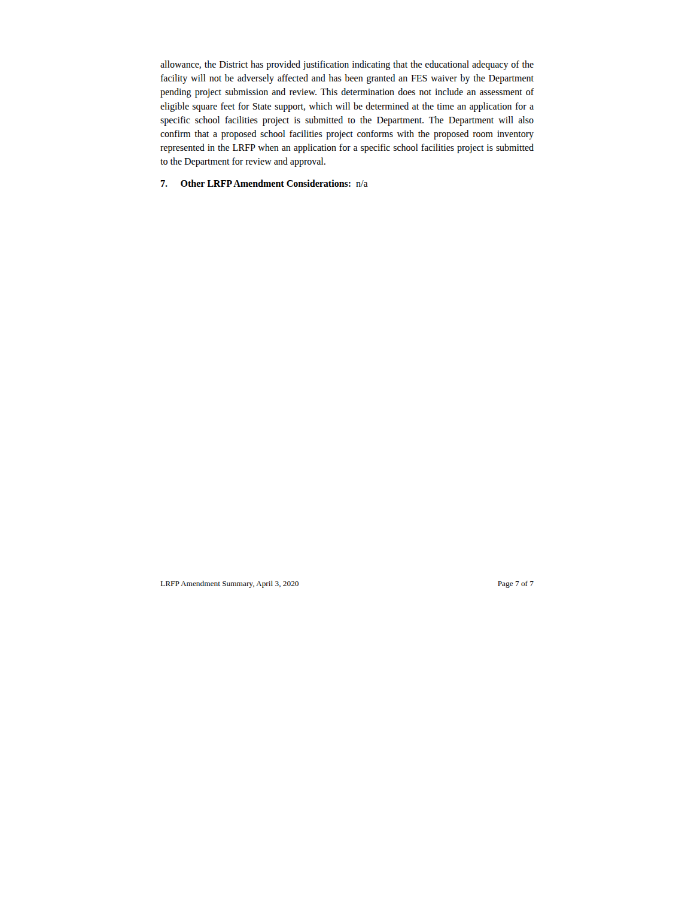allowance, the District has provided justification indicating that the educational adequacy of the facility will not be adversely affected and has been granted an FES waiver by the Department pending project submission and review. This determination does not include an assessment of eligible square feet for State support, which will be determined at the time an application for a specific school facilities project is submitted to the Department. The Department will also confirm that a proposed school facilities project conforms with the proposed room inventory represented in the LRFP when an application for a specific school facilities project is submitted to the Department for review and approval.
7. Other LRFP Amendment Considerations: n/a
LRFP Amendment Summary, April 3, 2020
Page 7 of 7